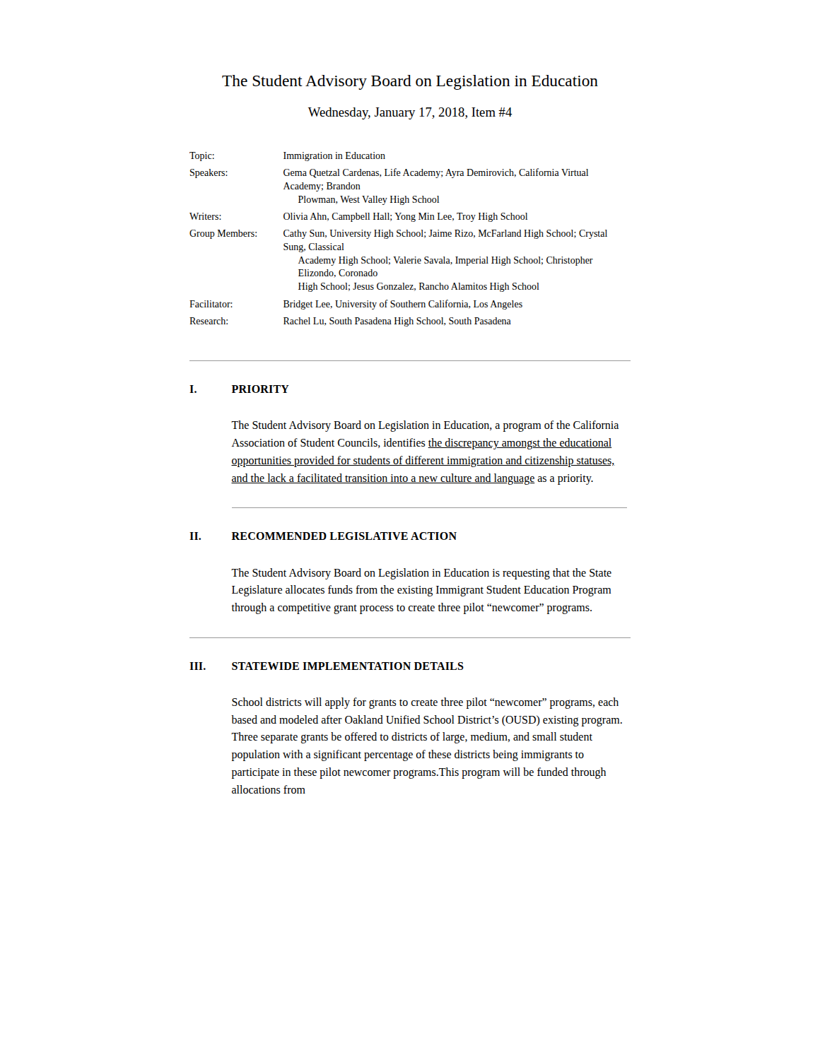The Student Advisory Board on Legislation in Education
Wednesday, January 17, 2018, Item #4
| Topic: | Immigration in Education |
| Speakers: | Gema Quetzal Cardenas, Life Academy; Ayra Demirovich, California Virtual Academy; Brandon Plowman, West Valley High School |
| Writers: | Olivia Ahn, Campbell Hall; Yong Min Lee, Troy High School |
| Group Members: | Cathy Sun, University High School; Jaime Rizo, McFarland High School; Crystal Sung, Classical Academy High School; Valerie Savala, Imperial High School; Christopher Elizondo, Coronado High School; Jesus Gonzalez, Rancho Alamitos High School |
| Facilitator: | Bridget Lee, University of Southern California, Los Angeles |
| Research: | Rachel Lu, South Pasadena High School, South Pasadena |
I. PRIORITY
The Student Advisory Board on Legislation in Education, a program of the California Association of Student Councils, identifies the discrepancy amongst the educational opportunities provided for students of different immigration and citizenship statuses, and the lack a facilitated transition into a new culture and language as a priority.
II. RECOMMENDED LEGISLATIVE ACTION
The Student Advisory Board on Legislation in Education is requesting that the State Legislature allocates funds from the existing Immigrant Student Education Program through a competitive grant process to create three pilot “newcomer” programs.
III. STATEWIDE IMPLEMENTATION DETAILS
School districts will apply for grants to create three pilot “newcomer” programs, each based and modeled after Oakland Unified School District’s (OUSD) existing program. Three separate grants be offered to districts of large, medium, and small student population with a significant percentage of these districts being immigrants to participate in these pilot newcomer programs.This program will be funded through allocations from